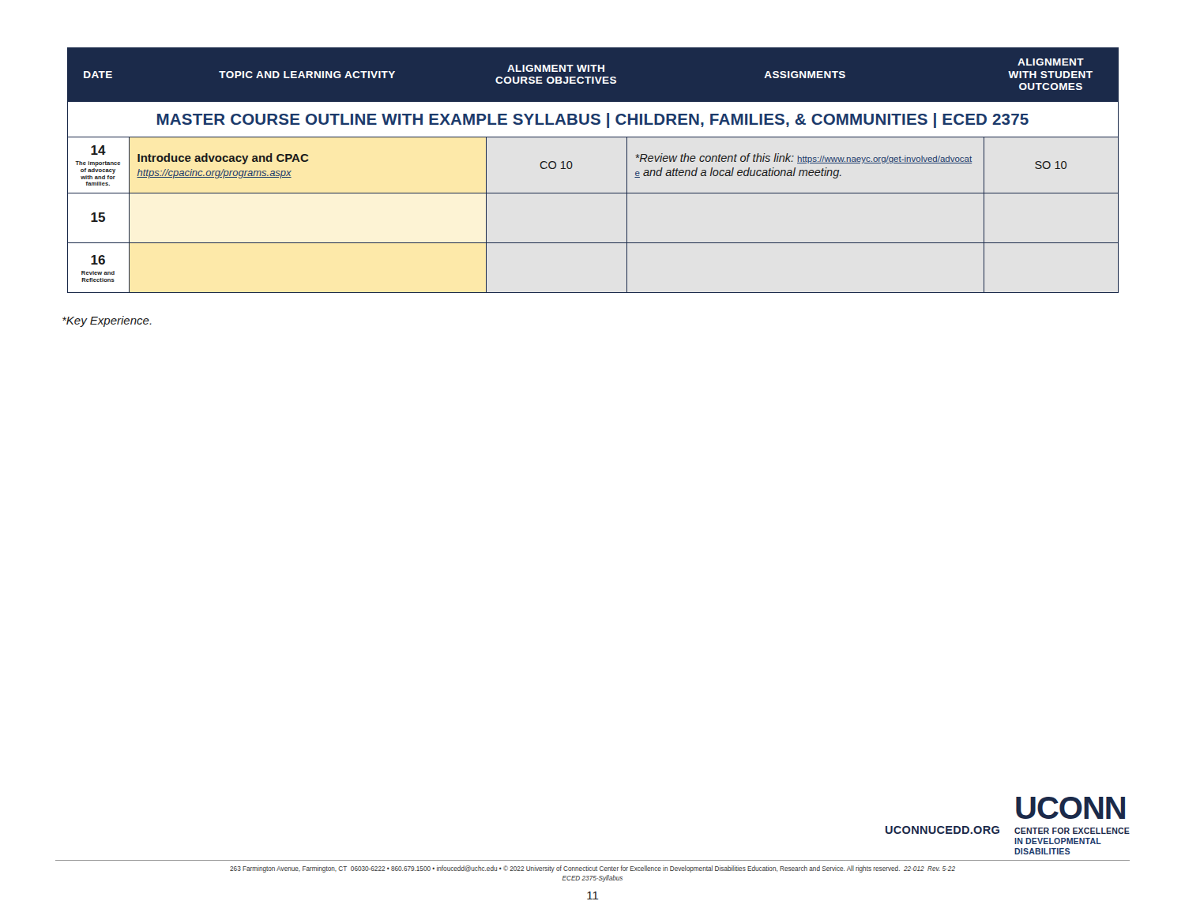| MASTER COURSE OUTLINE WITH EXAMPLE SYLLABUS / CHILDREN, FAMILIES, & COMMUNITIES / ECED 2375 |
| DATE | TOPIC AND LEARNING ACTIVITY | ALIGNMENT WITH COURSE OBJECTIVES | ASSIGNMENTS | ALIGNMENT WITH STUDENT OUTCOMES |
| 14 The importance of advocacy with and for families. | Introduce advocacy and CPAC https://cpacinc.org/programs.aspx | CO 10 | *Review the content of this link: https://www.naeyc.org/get-involved/advocate and attend a local educational meeting. | SO 10 |
| 15 | | | | |
| 16 Review and Reflections | | | | |
*Key Experience.
UCONNUCEDD.ORG
UCONN
CENTER FOR EXCELLENCE
IN DEVELOPMENTAL
DISABILITIES
263 Farmington Avenue, Farmington, CT 06030-6222 • 860.679.1500 • infoucedd@uchc.edu • © 2022 University of Connecticut Center for Excellence in Developmental Disabilities Education, Research and Service. All rights reserved. 22-012 Rev. 5-22
ECED 2375-Syllabus
11